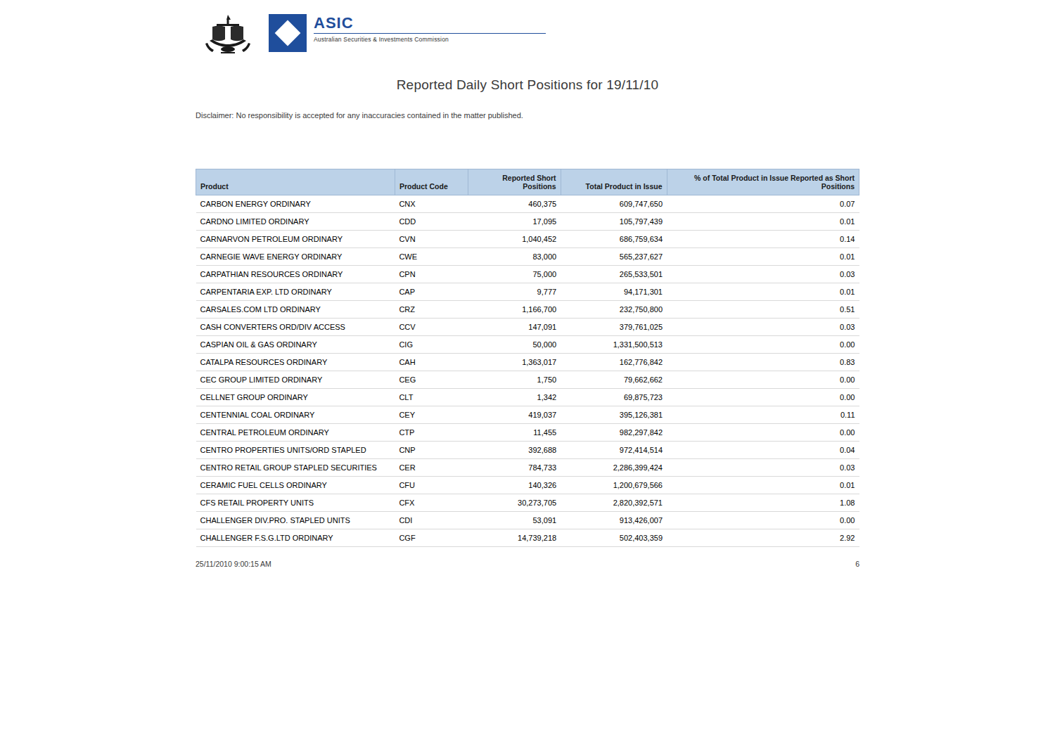ASIC
Australian Securities & Investments Commission
Reported Daily Short Positions for 19/11/10
Disclaimer: No responsibility is accepted for any inaccuracies contained in the matter published.
| Product | Product Code | Reported Short Positions | Total Product in Issue | % of Total Product in Issue Reported as Short Positions |
| --- | --- | --- | --- | --- |
| CARBON ENERGY ORDINARY | CNX | 460,375 | 609,747,650 | 0.07 |
| CARDNO LIMITED ORDINARY | CDD | 17,095 | 105,797,439 | 0.01 |
| CARNARVON PETROLEUM ORDINARY | CVN | 1,040,452 | 686,759,634 | 0.14 |
| CARNEGIE WAVE ENERGY ORDINARY | CWE | 83,000 | 565,237,627 | 0.01 |
| CARPATHIAN RESOURCES ORDINARY | CPN | 75,000 | 265,533,501 | 0.03 |
| CARPENTARIA EXP. LTD ORDINARY | CAP | 9,777 | 94,171,301 | 0.01 |
| CARSALES.COM LTD ORDINARY | CRZ | 1,166,700 | 232,750,800 | 0.51 |
| CASH CONVERTERS ORD/DIV ACCESS | CCV | 147,091 | 379,761,025 | 0.03 |
| CASPIAN OIL & GAS ORDINARY | CIG | 50,000 | 1,331,500,513 | 0.00 |
| CATALPA RESOURCES ORDINARY | CAH | 1,363,017 | 162,776,842 | 0.83 |
| CEC GROUP LIMITED ORDINARY | CEG | 1,750 | 79,662,662 | 0.00 |
| CELLNET GROUP ORDINARY | CLT | 1,342 | 69,875,723 | 0.00 |
| CENTENNIAL COAL ORDINARY | CEY | 419,037 | 395,126,381 | 0.11 |
| CENTRAL PETROLEUM ORDINARY | CTP | 11,455 | 982,297,842 | 0.00 |
| CENTRO PROPERTIES UNITS/ORD STAPLED | CNP | 392,688 | 972,414,514 | 0.04 |
| CENTRO RETAIL GROUP STAPLED SECURITIES | CER | 784,733 | 2,286,399,424 | 0.03 |
| CERAMIC FUEL CELLS ORDINARY | CFU | 140,326 | 1,200,679,566 | 0.01 |
| CFS RETAIL PROPERTY UNITS | CFX | 30,273,705 | 2,820,392,571 | 1.08 |
| CHALLENGER DIV.PRO. STAPLED UNITS | CDI | 53,091 | 913,426,007 | 0.00 |
| CHALLENGER F.S.G.LTD ORDINARY | CGF | 14,739,218 | 502,403,359 | 2.92 |
25/11/2010 9:00:15 AM 6